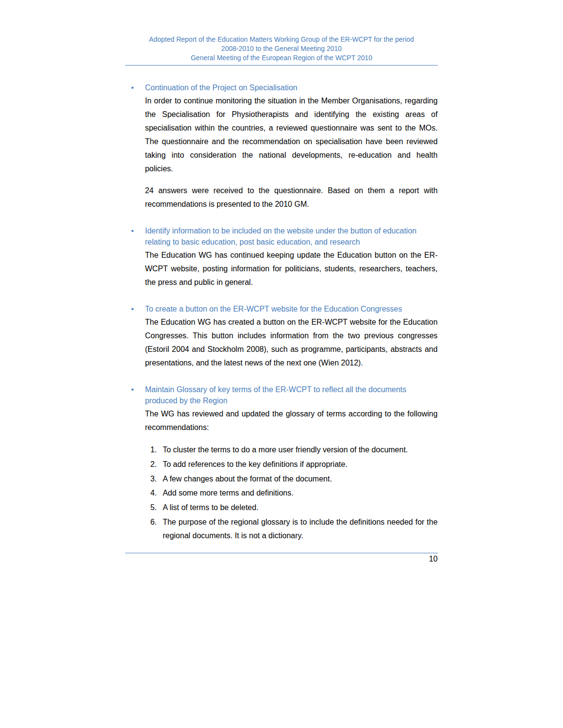Adopted Report of the Education Matters Working Group of the ER-WCPT for the period
2008-2010 to the General Meeting 2010
General Meeting of the European Region of the WCPT 2010
Continuation of the Project on Specialisation
In order to continue monitoring the situation in the Member Organisations, regarding the Specialisation for Physiotherapists and identifying the existing areas of specialisation within the countries, a reviewed questionnaire was sent to the MOs. The questionnaire and the recommendation on specialisation have been reviewed taking into consideration the national developments, re-education and health policies.
24 answers were received to the questionnaire. Based on them a report with recommendations is presented to the 2010 GM.
Identify information to be included on the website under the button of education relating to basic education, post basic education, and research
The Education WG has continued keeping update the Education button on the ER-WCPT website, posting information for politicians, students, researchers, teachers, the press and public in general.
To create a button on the ER-WCPT website for the Education Congresses
The Education WG has created a button on the ER-WCPT website for the Education Congresses. This button includes information from the two previous congresses (Estoril 2004 and Stockholm 2008), such as programme, participants, abstracts and presentations, and the latest news of the next one (Wien 2012).
Maintain Glossary of key terms of the ER-WCPT to reflect all the documents produced by the Region
The WG has reviewed and updated the glossary of terms according to the following recommendations:
To cluster the terms to do a more user friendly version of the document.
To add references to the key definitions if appropriate.
A few changes about the format of the document.
Add some more terms and definitions.
A list of terms to be deleted.
The purpose of the regional glossary is to include the definitions needed for the regional documents. It is not a dictionary.
10